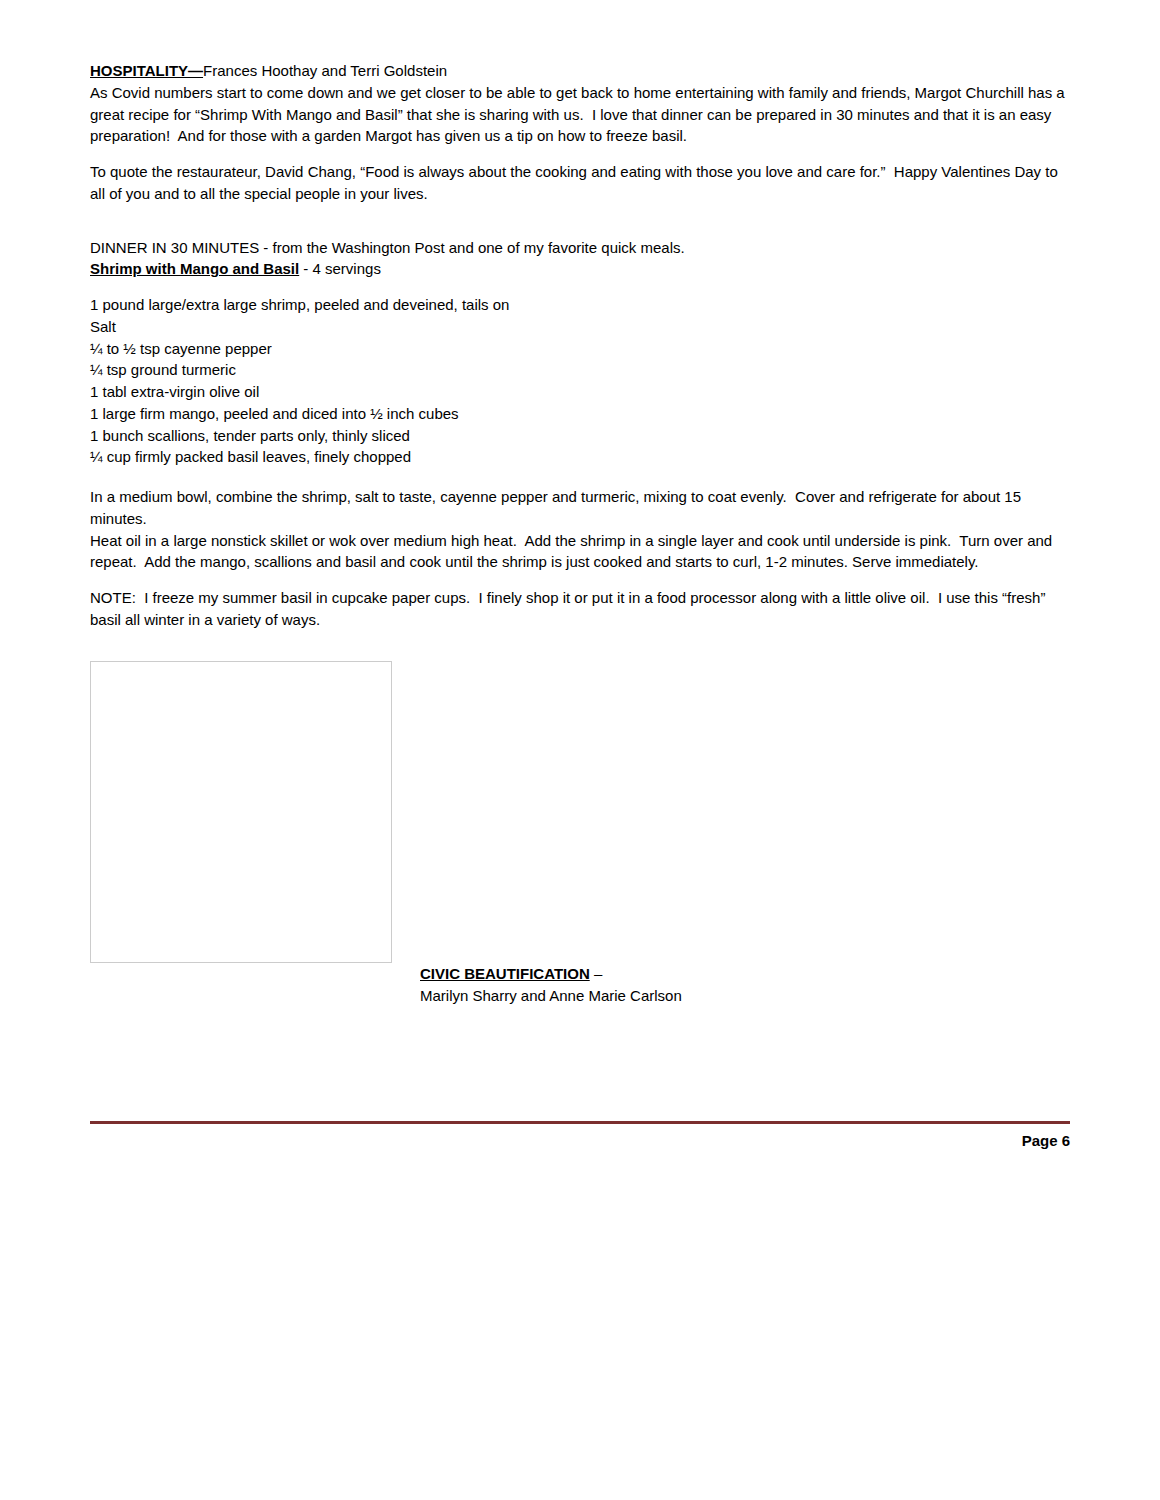HOSPITALITY—Frances Hoothay and Terri Goldstein
As Covid numbers start to come down and we get closer to be able to get back to home entertaining with family and friends, Margot Churchill has a great recipe for “Shrimp With Mango and Basil” that she is sharing with us. I love that dinner can be prepared in 30 minutes and that it is an easy preparation! And for those with a garden Margot has given us a tip on how to freeze basil.
To quote the restaurateur, David Chang, “Food is always about the cooking and eating with those you love and care for.” Happy Valentines Day to all of you and to all the special people in your lives.
DINNER IN 30 MINUTES - from the Washington Post and one of my favorite quick meals.
Shrimp with Mango and Basil - 4 servings
1 pound large/extra large shrimp, peeled and deveined, tails on
Salt
¼ to ½ tsp cayenne pepper
¼ tsp ground turmeric
1 tabl extra-virgin olive oil
1 large firm mango, peeled and diced into ½ inch cubes
1 bunch scallions, tender parts only, thinly sliced
¼ cup firmly packed basil leaves, finely chopped
In a medium bowl, combine the shrimp, salt to taste, cayenne pepper and turmeric, mixing to coat evenly. Cover and refrigerate for about 15 minutes.
Heat oil in a large nonstick skillet or wok over medium high heat. Add the shrimp in a single layer and cook until underside is pink. Turn over and repeat. Add the mango, scallions and basil and cook until the shrimp is just cooked and starts to curl, 1-2 minutes. Serve immediately.
NOTE: I freeze my summer basil in cupcake paper cups. I finely shop it or put it in a food processor along with a little olive oil. I use this “fresh” basil all winter in a variety of ways.
CIVIC BEAUTIFICATION –
Marilyn Sharry and Anne Marie Carlson
Page 6